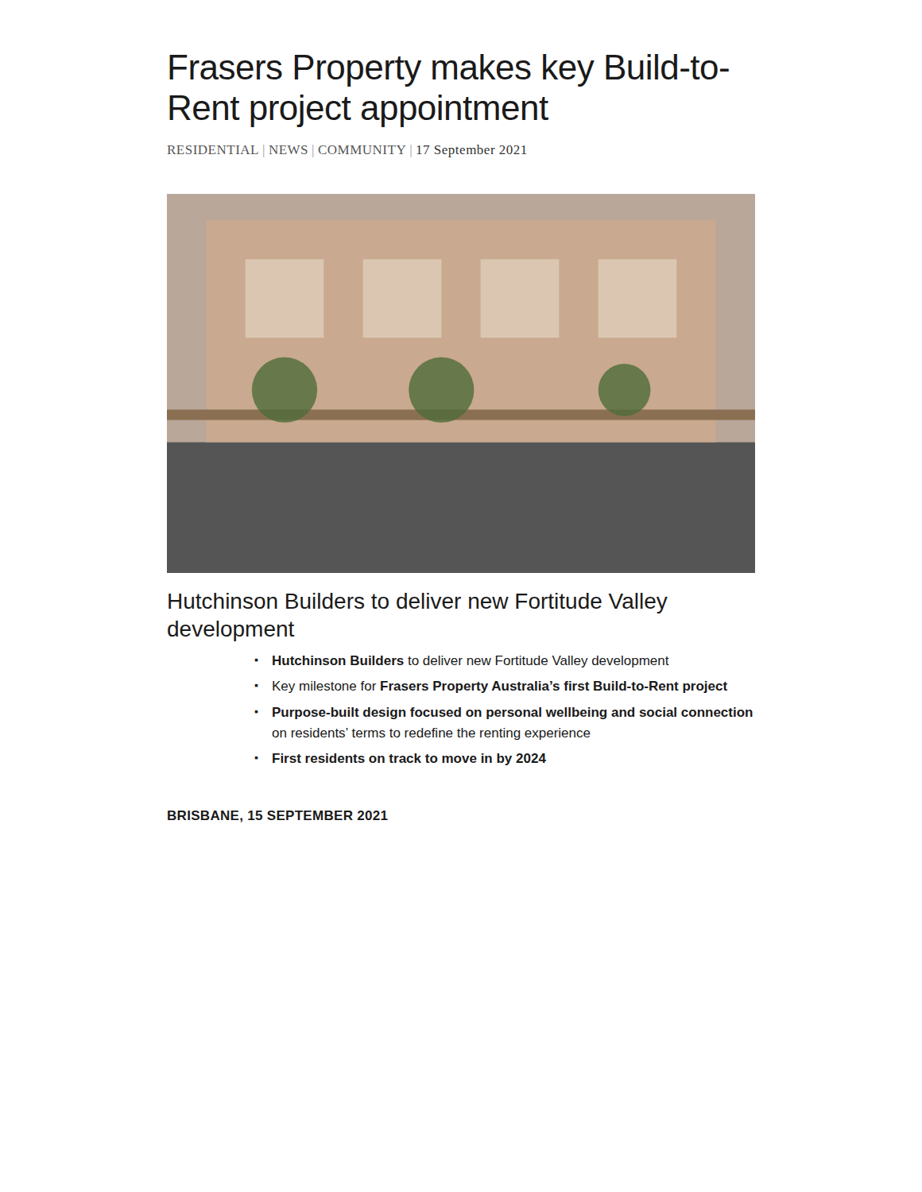Frasers Property makes key Build-to-Rent project appointment
RESIDENTIAL|NEWS|COMMUNITY|17 September 2021
Hutchinson Builders to deliver new Fortitude Valley development
Hutchinson Builders to deliver new Fortitude Valley development
Key milestone for Frasers Property Australia’s first Build-to-Rent project
Purpose-built design focused on personal wellbeing and social connection on residents’ terms to redefine the renting experience
First residents on track to move in by 2024
BRISBANE, 15 SEPTEMBER 2021